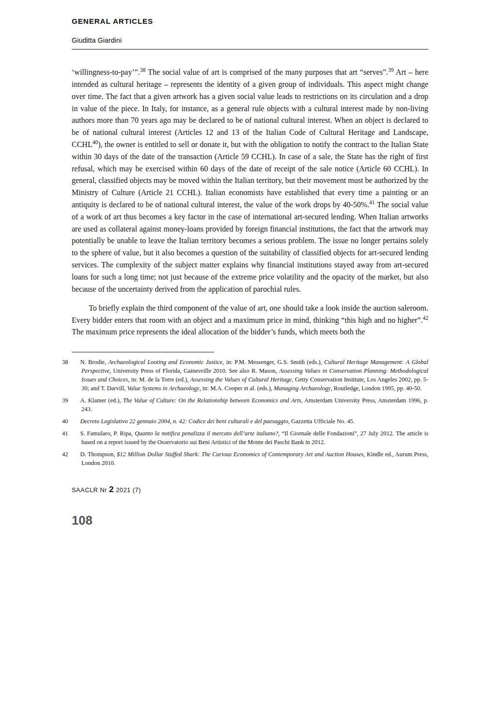General Articles
Giuditta Giardini
‘willingness-to-pay’”.38 The social value of art is comprised of the many purposes that art “serves”.39 Art – here intended as cultural heritage – represents the identity of a given group of individuals. This aspect might change over time. The fact that a given artwork has a given social value leads to restrictions on its circulation and a drop in value of the piece. In Italy, for instance, as a general rule objects with a cultural interest made by non-living authors more than 70 years ago may be declared to be of national cultural interest. When an object is declared to be of national cultural interest (Articles 12 and 13 of the Italian Code of Cultural Heritage and Landscape, CCHL40), the owner is entitled to sell or donate it, but with the obligation to notify the contract to the Italian State within 30 days of the date of the transaction (Article 59 CCHL). In case of a sale, the State has the right of first refusal, which may be exercised within 60 days of the date of receipt of the sale notice (Article 60 CCHL). In general, classified objects may be moved within the Italian territory, but their movement must be authorized by the Ministry of Culture (Article 21 CCHL). Italian economists have established that every time a painting or an antiquity is declared to be of national cultural interest, the value of the work drops by 40-50%.41 The social value of a work of art thus becomes a key factor in the case of international art-secured lending. When Italian artworks are used as collateral against money-loans provided by foreign financial institutions, the fact that the artwork may potentially be unable to leave the Italian territory becomes a serious problem. The issue no longer pertains solely to the sphere of value, but it also becomes a question of the suitability of classified objects for art-secured lending services. The complexity of the subject matter explains why financial institutions stayed away from art-secured loans for such a long time; not just because of the extreme price volatility and the opacity of the market, but also because of the uncertainty derived from the application of parochial rules.
To briefly explain the third component of the value of art, one should take a look inside the auction saleroom. Every bidder enters that room with an object and a maximum price in mind, thinking “this high and no higher”.42 The maximum price represents the ideal allocation of the bidder’s funds, which meets both the
38 N. Brodie, Archaeological Looting and Economic Justice, in: P.M. Messenger, G.S. Smith (eds.), Cultural Heritage Management: A Global Perspective, University Press of Florida, Gainesville 2010. See also R. Mason, Assessing Values in Conservation Planning: Methodological Issues and Choices, in: M. de la Torre (ed.), Assessing the Values of Cultural Heritage, Getty Conservation Institute, Los Angeles 2002, pp. 5-30; and T. Darvill, Value Systems in Archaeology, in: M.A. Cooper et al. (eds.), Managing Archaeology, Routledge, London 1995, pp. 40-50.
39 A. Klamer (ed.), The Value of Culture: On the Relationship between Economics and Arts, Amsterdam University Press, Amsterdam 1996, p. 243.
40 Decreto Legislativo 22 gennaio 2004, n. 42: Codice dei beni culturali e del paesaggio, Gazzetta Ufficiale No. 45.
41 S. Famularo, P. Ripa, Quanto la notifica penalizza il mercato dell’arte italiano?, “Il Giornale delle Fondazioni”, 27 July 2012. The article is based on a report issued by the Osservatorio sui Beni Artistici of the Monte dei Paschi Bank in 2012.
42 D. Thompson, $12 Million Dollar Stuffed Shark: The Curious Economics of Contemporary Art and Auction Houses, Kindle ed., Aurum Press, London 2010.
SAACLR Nr 2 2021 (7)
108